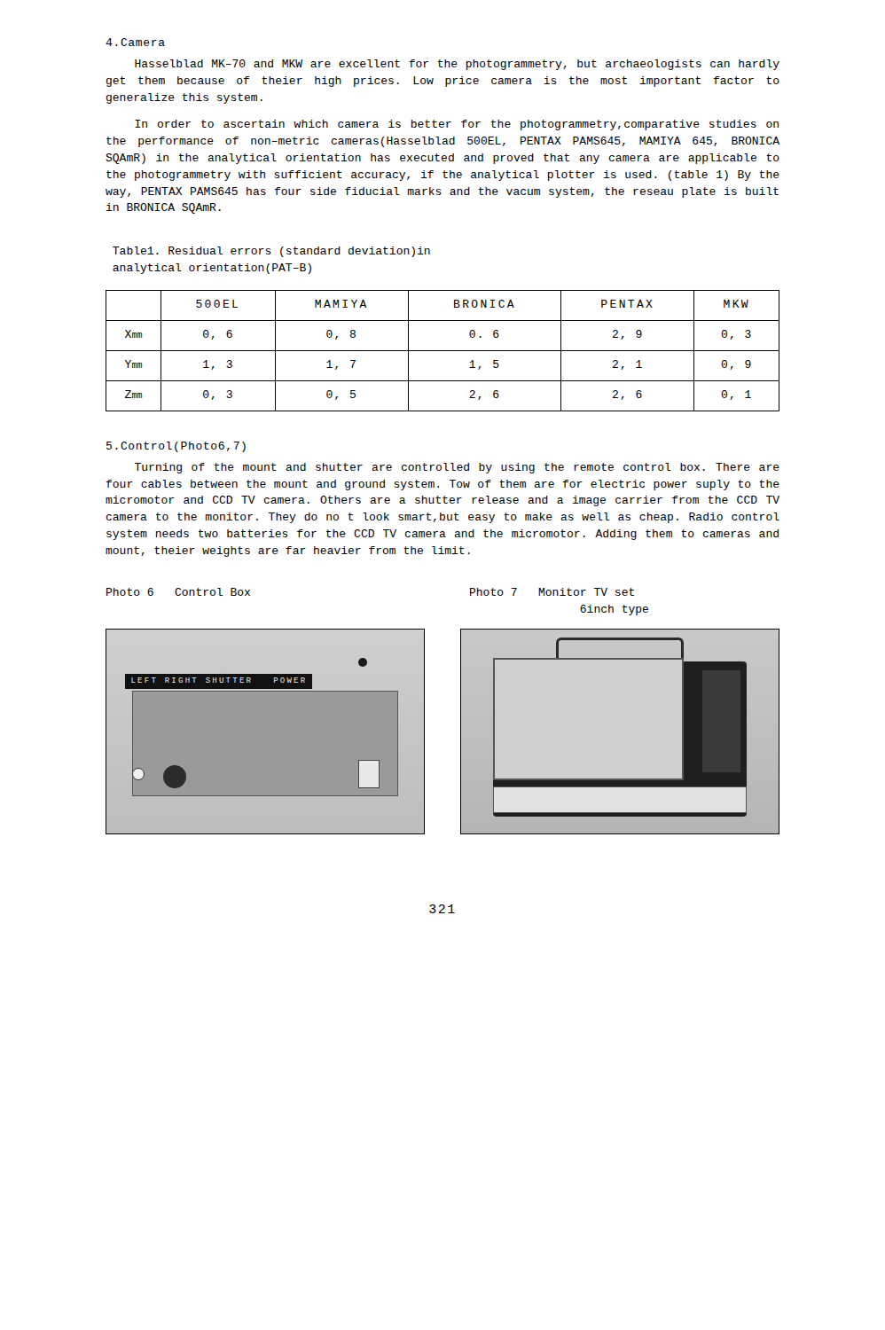4.Camera
Hasselblad MK–70 and MKW are excellent for the photogrammetry, but archaeologists can hardly get them because of theier high prices. Low price camera is the most important factor to generalize this system.
In order to ascertain which camera is better for the photogrammetry,comparative studies on the performance of non–metric cameras(Hasselblad 500EL, PENTAX PAMS645, MAMIYA 645, BRONICA SQAmR) in the analytical orientation has executed and proved that any camera are applicable to the photogrammetry with sufficient accuracy, if the analytical plotter is used. (table 1) By the way, PENTAX PAMS645 has four side fiducial marks and the vacum system, the reseau plate is built in BRONICA SQAmR.
Table1. Residual errors (standard deviation)in
analytical orientation(PAT–B)
| | 500EL | MAMIYA | BRONICA | PENTAX | MKW |
| --- | --- | --- | --- | --- | --- |
| X mm | 0, 6 | 0, 8 | 0. 6 | 2, 9 | 0, 3 |
| Y mm | 1, 3 | 1, 7 | 1, 5 | 2, 1 | 0, 9 |
| Z mm | 0, 3 | 0, 5 | 2, 6 | 2, 6 | 0, 1 |
5.Control(Photo6,7)
Turning of the mount and shutter are controlled by using the remote control box. There are four cables between the mount and ground system. Tow of them are for electric power suply to the micromotor and CCD TV camera. Others are a shutter release and a image carrier from the CCD TV camera to the monitor. They do no t look smart,but easy to make as well as cheap. Radio control system needs two batteries for the CCD TV camera and the micromotor. Adding them to cameras and mount, theier weights are far heavier from the limit.
Photo 6 Control Box
Photo 7 Monitor TV set
6inch type
LEFT RIGHT SHUTTER POWER
321